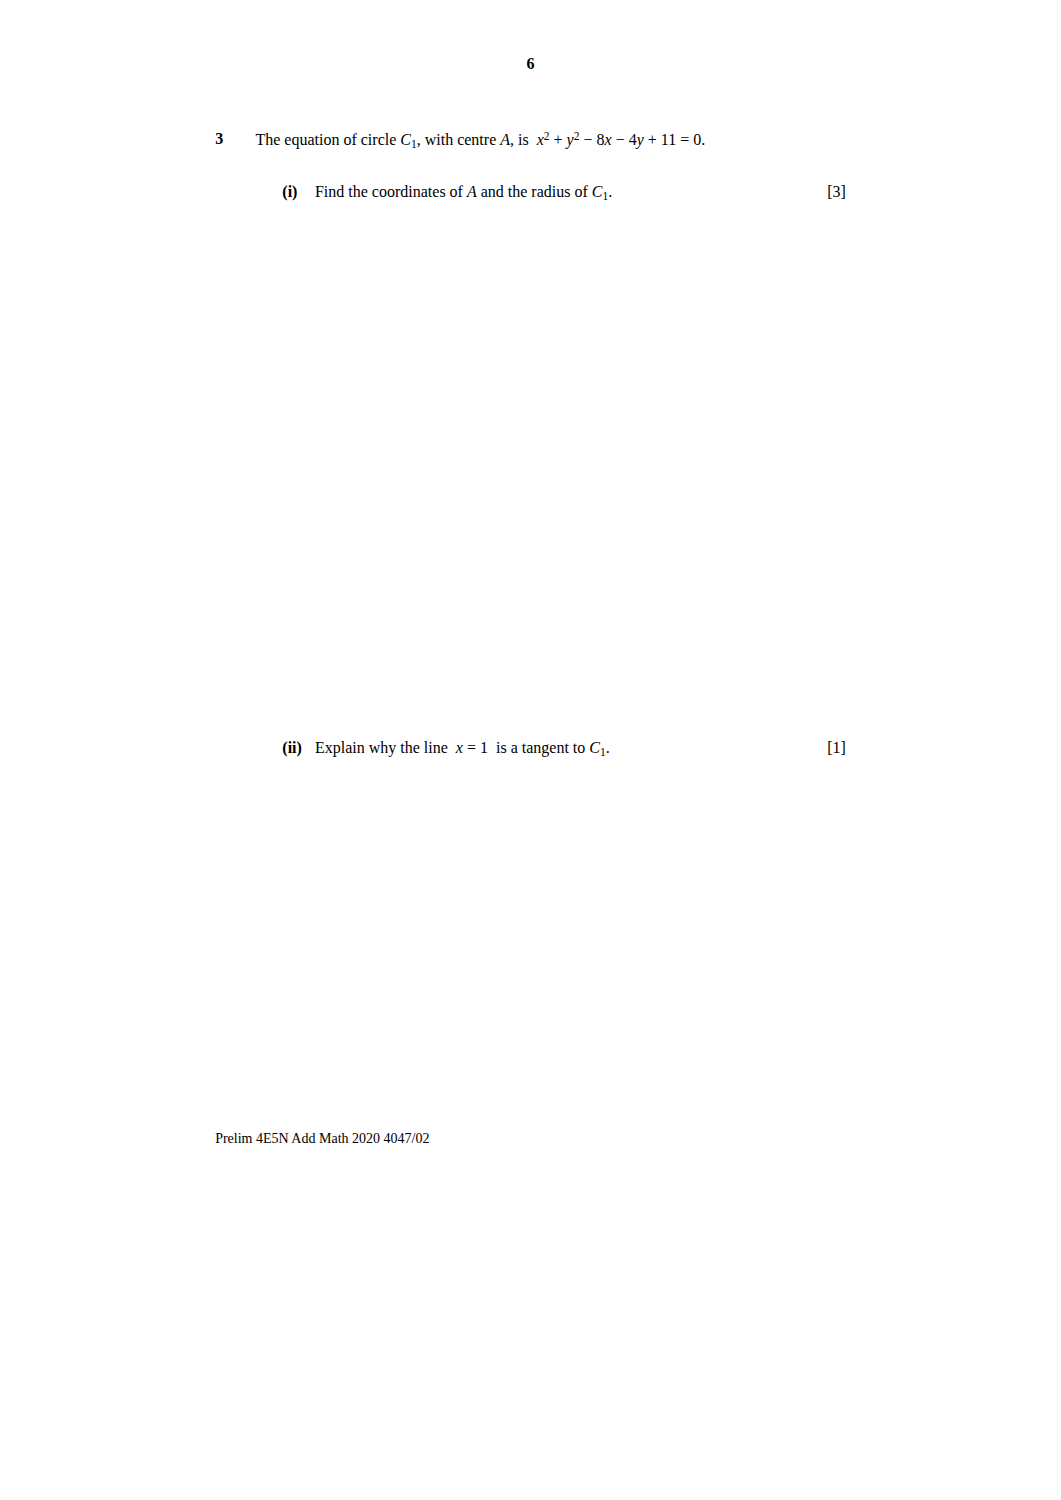6
3
The equation of circle C1, with centre A, is x2 + y2 − 8x − 4y + 11 = 0.
(i)
Find the coordinates of A and the radius of C1.
[3]
(ii)
Explain why the line x = 1 is a tangent to C1.
[1]
Prelim 4E5N Add Math 2020 4047/02